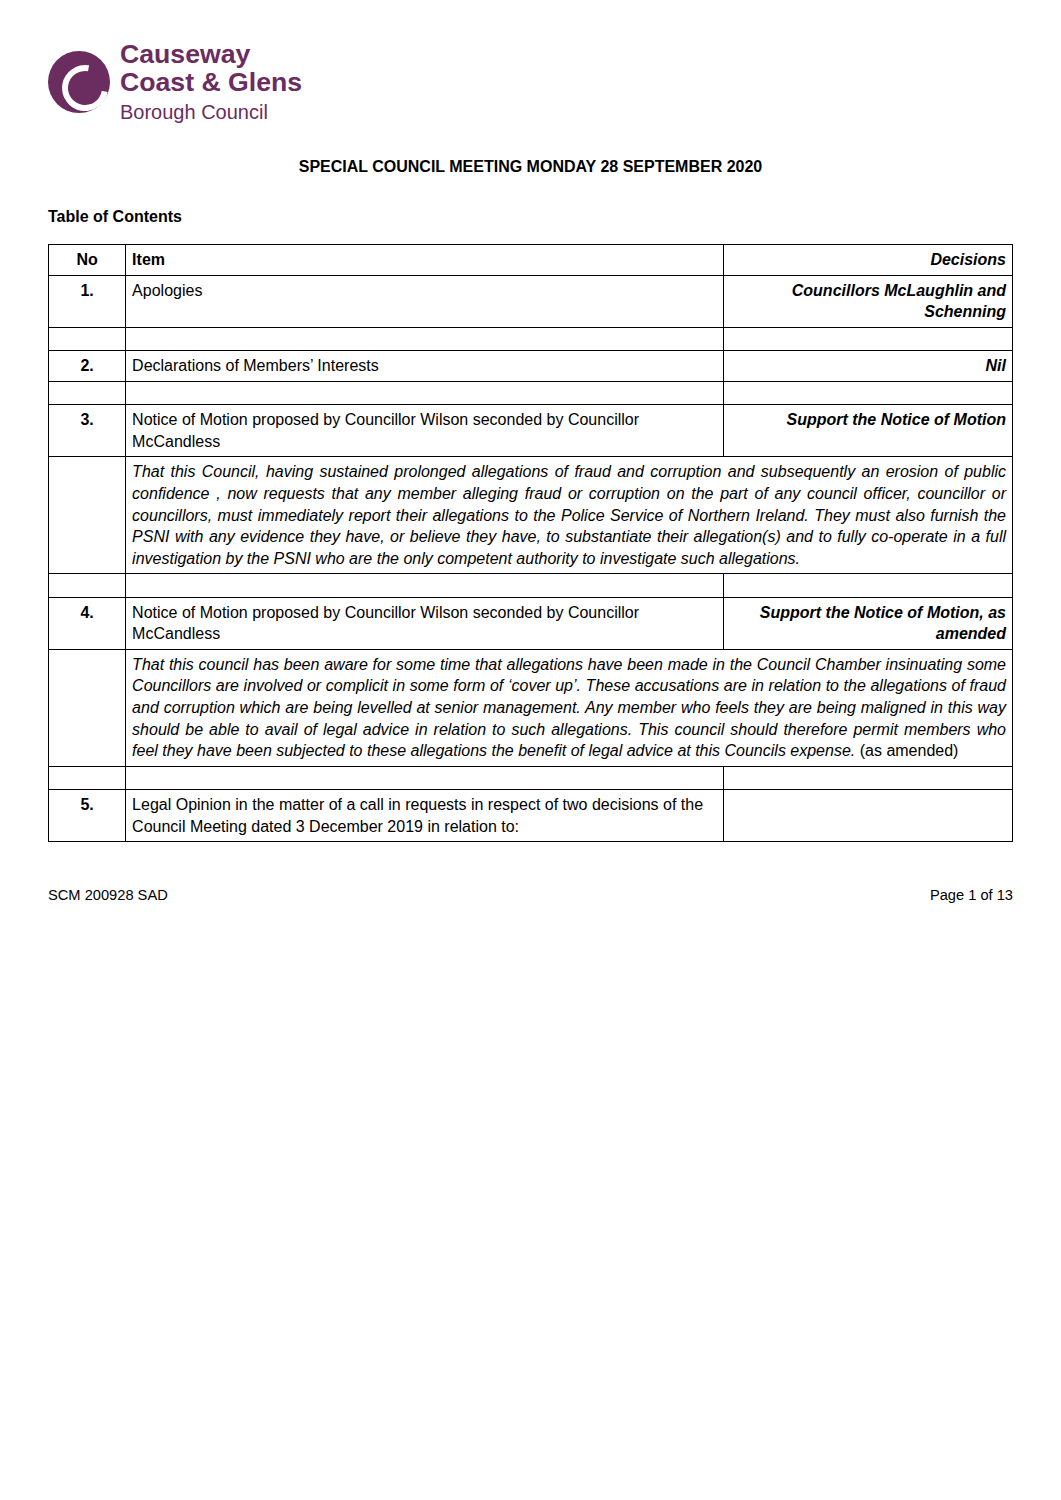Causeway
Coast & Glens
Borough Council
SPECIAL COUNCIL MEETING MONDAY 28 SEPTEMBER 2020
Table of Contents
| No | Item | Decisions |
| --- | --- | --- |
| 1. | Apologies | Councillors McLaughlin and Schenning |
| 2. | Declarations of Members’ Interests | Nil |
| 3. | Notice of Motion proposed by Councillor Wilson seconded by Councillor McCandless | Support the Notice of Motion |
| | That this Council, having sustained prolonged allegations of fraud and corruption and subsequently an erosion of public confidence , now requests that any member alleging fraud or corruption on the part of any council officer, councillor or councillors, must immediately report their allegations to the Police Service of Northern Ireland. They must also furnish the PSNI with any evidence they have, or believe they have, to substantiate their allegation(s) and to fully co-operate in a full investigation by the PSNI who are the only competent authority to investigate such allegations. |
| 4. | Notice of Motion proposed by Councillor Wilson seconded by Councillor McCandless | Support the Notice of Motion, as amended |
| | That this council has been aware for some time that allegations have been made in the Council Chamber insinuating some Councillors are involved or complicit in some form of ‘cover up’. These accusations are in relation to the allegations of fraud and corruption which are being levelled at senior management. Any member who feels they are being maligned in this way should be able to avail of legal advice in relation to such allegations. This council should therefore permit members who feel they have been subjected to these allegations the benefit of legal advice at this Councils expense. (as amended) |
| 5. | Legal Opinion in the matter of a call in requests in respect of two decisions of the Council Meeting dated 3 December 2019 in relation to: | |
SCM 200928 SAD Page 1 of 13